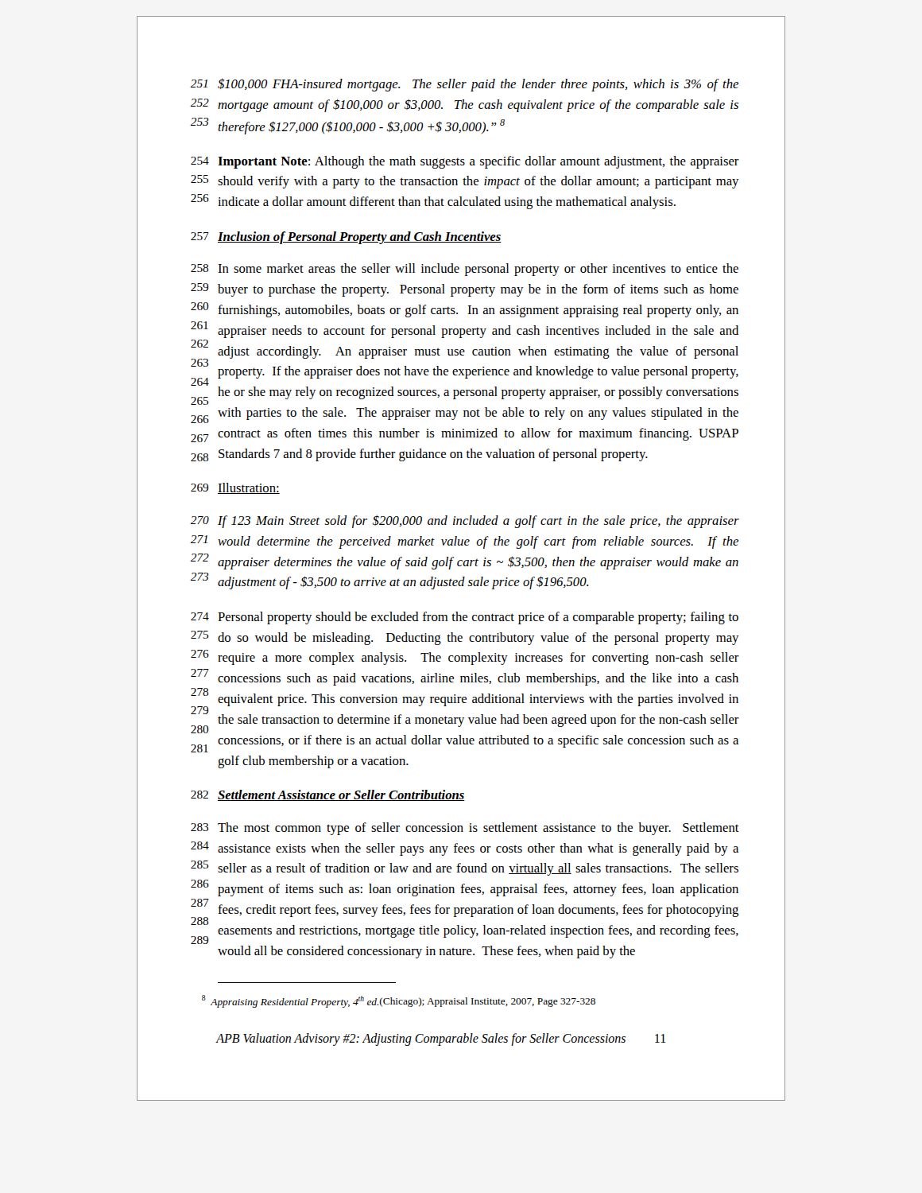251252253 $100,000 FHA-insured mortgage. The seller paid the lender three points, which is 3% of the mortgage amount of $100,000 or $3,000. The cash equivalent price of the comparable sale is therefore $127,000 ($100,000 - $3,000 +$ 30,000).” 8
254255256 Important Note: Although the math suggests a specific dollar amount adjustment, the appraiser should verify with a party to the transaction the impact of the dollar amount; a participant may indicate a dollar amount different than that calculated using the mathematical analysis.
257 Inclusion of Personal Property and Cash Incentives
258259260261262263264265266267268 In some market areas the seller will include personal property or other incentives to entice the buyer to purchase the property. Personal property may be in the form of items such as home furnishings, automobiles, boats or golf carts. In an assignment appraising real property only, an appraiser needs to account for personal property and cash incentives included in the sale and adjust accordingly. An appraiser must use caution when estimating the value of personal property. If the appraiser does not have the experience and knowledge to value personal property, he or she may rely on recognized sources, a personal property appraiser, or possibly conversations with parties to the sale. The appraiser may not be able to rely on any values stipulated in the contract as often times this number is minimized to allow for maximum financing. USPAP Standards 7 and 8 provide further guidance on the valuation of personal property.
269 Illustration:
270271272273 If 123 Main Street sold for $200,000 and included a golf cart in the sale price, the appraiser would determine the perceived market value of the golf cart from reliable sources. If the appraiser determines the value of said golf cart is ~ $3,500, then the appraiser would make an adjustment of - $3,500 to arrive at an adjusted sale price of $196,500.
274275276277278279280281 Personal property should be excluded from the contract price of a comparable property; failing to do so would be misleading. Deducting the contributory value of the personal property may require a more complex analysis. The complexity increases for converting non-cash seller concessions such as paid vacations, airline miles, club memberships, and the like into a cash equivalent price. This conversion may require additional interviews with the parties involved in the sale transaction to determine if a monetary value had been agreed upon for the non-cash seller concessions, or if there is an actual dollar value attributed to a specific sale concession such as a golf club membership or a vacation.
282 Settlement Assistance or Seller Contributions
283284285286287288289 The most common type of seller concession is settlement assistance to the buyer. Settlement assistance exists when the seller pays any fees or costs other than what is generally paid by a seller as a result of tradition or law and are found on virtually all sales transactions. The sellers payment of items such as: loan origination fees, appraisal fees, attorney fees, loan application fees, credit report fees, survey fees, fees for preparation of loan documents, fees for photocopying easements and restrictions, mortgage title policy, loan-related inspection fees, and recording fees, would all be considered concessionary in nature. These fees, when paid by the
8 Appraising Residential Property, 4th ed.(Chicago); Appraisal Institute, 2007, Page 327-328
APB Valuation Advisory #2: Adjusting Comparable Sales for Seller Concessions 11